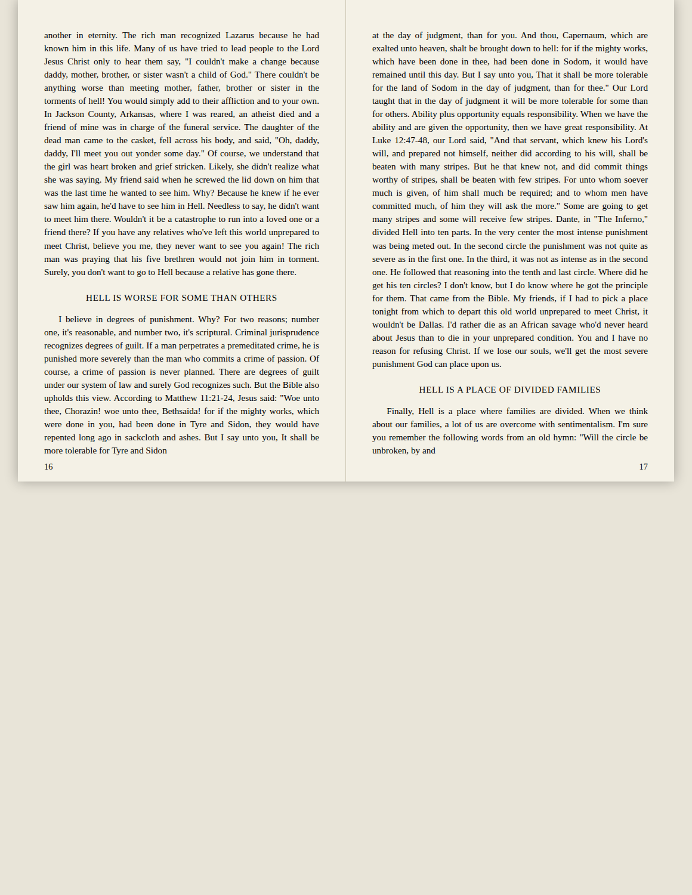another in eternity. The rich man recognized Lazarus because he had known him in this life. Many of us have tried to lead people to the Lord Jesus Christ only to hear them say, "I couldn't make a change because daddy, mother, brother, or sister wasn't a child of God." There couldn't be anything worse than meeting mother, father, brother or sister in the torments of hell! You would simply add to their affliction and to your own. In Jackson County, Arkansas, where I was reared, an atheist died and a friend of mine was in charge of the funeral service. The daughter of the dead man came to the casket, fell across his body, and said, "Oh, daddy, daddy, I'll meet you out yonder some day." Of course, we understand that the girl was heart broken and grief stricken. Likely, she didn't realize what she was saying. My friend said when he screwed the lid down on him that was the last time he wanted to see him. Why? Because he knew if he ever saw him again, he'd have to see him in Hell. Needless to say, he didn't want to meet him there. Wouldn't it be a catastrophe to run into a loved one or a friend there? If you have any relatives who've left this world unprepared to meet Christ, believe you me, they never want to see you again! The rich man was praying that his five brethren would not join him in torment. Surely, you don't want to go to Hell because a relative has gone there.
Hell Is Worse For Some Than Others
I believe in degrees of punishment. Why? For two reasons; number one, it's reasonable, and number two, it's scriptural. Criminal jurisprudence recognizes degrees of guilt. If a man perpetrates a premeditated crime, he is punished more severely than the man who commits a crime of passion. Of course, a crime of passion is never planned. There are degrees of guilt under our system of law and surely God recognizes such. But the Bible also upholds this view. According to Matthew 11:21-24, Jesus said: "Woe unto thee, Chorazin! woe unto thee, Bethsaida! for if the mighty works, which were done in you, had been done in Tyre and Sidon, they would have repented long ago in sackcloth and ashes. But I say unto you, It shall be more tolerable for Tyre and Sidon
16
at the day of judgment, than for you. And thou, Capernaum, which are exalted unto heaven, shalt be brought down to hell: for if the mighty works, which have been done in thee, had been done in Sodom, it would have remained until this day. But I say unto you, That it shall be more tolerable for the land of Sodom in the day of judgment, than for thee." Our Lord taught that in the day of judgment it will be more tolerable for some than for others. Ability plus opportunity equals responsibility. When we have the ability and are given the opportunity, then we have great responsibility. At Luke 12:47-48, our Lord said, "And that servant, which knew his Lord's will, and prepared not himself, neither did according to his will, shall be beaten with many stripes. But he that knew not, and did commit things worthy of stripes, shall be beaten with few stripes. For unto whom soever much is given, of him shall much be required; and to whom men have committed much, of him they will ask the more." Some are going to get many stripes and some will receive few stripes. Dante, in "The Inferno," divided Hell into ten parts. In the very center the most intense punishment was being meted out. In the second circle the punishment was not quite as severe as in the first one. In the third, it was not as intense as in the second one. He followed that reasoning into the tenth and last circle. Where did he get his ten circles? I don't know, but I do know where he got the principle for them. That came from the Bible. My friends, if I had to pick a place tonight from which to depart this old world unprepared to meet Christ, it wouldn't be Dallas. I'd rather die as an African savage who'd never heard about Jesus than to die in your unprepared condition. You and I have no reason for refusing Christ. If we lose our souls, we'll get the most severe punishment God can place upon us.
Hell Is A Place Of Divided Families
Finally, Hell is a place where families are divided. When we think about our families, a lot of us are overcome with sentimentalism. I'm sure you remember the following words from an old hymn: "Will the circle be unbroken, by and
17